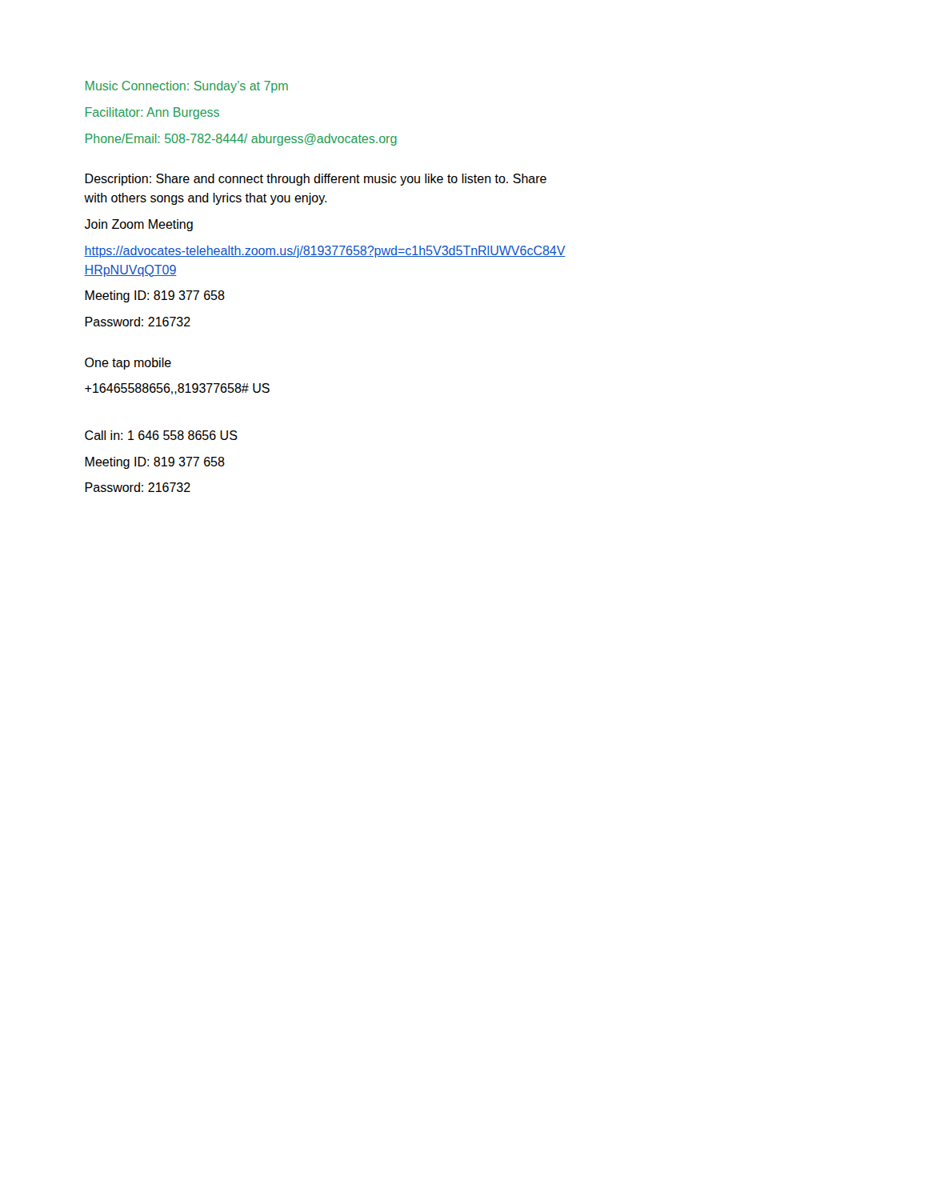Music Connection: Sunday’s at 7pm
Facilitator: Ann Burgess
Phone/Email: 508-782-8444/ aburgess@advocates.org
Description: Share and connect through different music you like to listen to. Share with others songs and lyrics that you enjoy.
Join Zoom Meeting
https://advocates-telehealth.zoom.us/j/819377658?pwd=c1h5V3d5TnRlUWV6cC84VHRpNUVqQT09
Meeting ID: 819 377 658
Password: 216732
One tap mobile
+16465588656,,819377658# US
Call in: 1 646 558 8656 US
Meeting ID: 819 377 658
Password: 216732